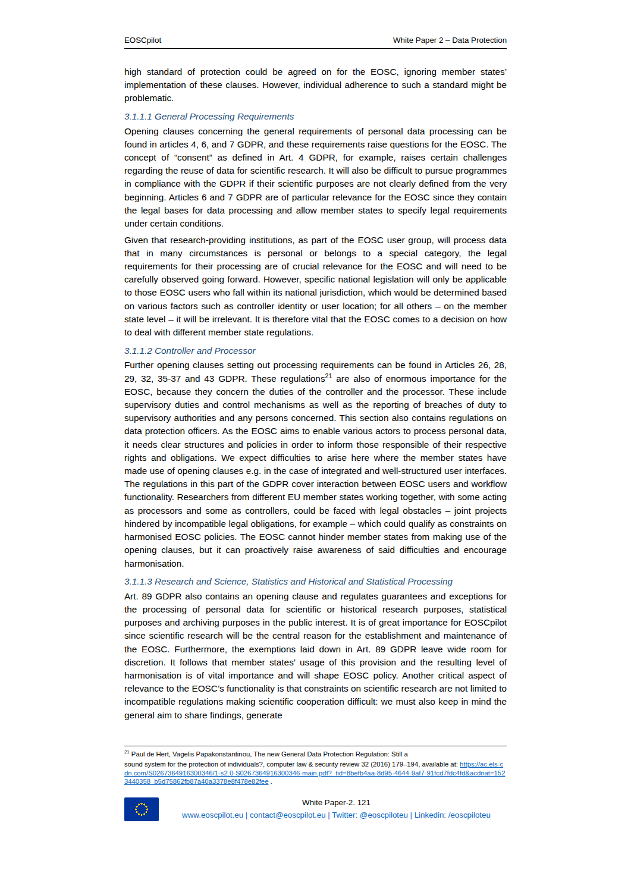EOSCpilot White Paper 2 – Data Protection
high standard of protection could be agreed on for the EOSC, ignoring member states’ implementation of these clauses. However, individual adherence to such a standard might be problematic.
3.1.1.1 General Processing Requirements
Opening clauses concerning the general requirements of personal data processing can be found in articles 4, 6, and 7 GDPR, and these requirements raise questions for the EOSC. The concept of “consent” as defined in Art. 4 GDPR, for example, raises certain challenges regarding the reuse of data for scientific research. It will also be difficult to pursue programmes in compliance with the GDPR if their scientific purposes are not clearly defined from the very beginning. Articles 6 and 7 GDPR are of particular relevance for the EOSC since they contain the legal bases for data processing and allow member states to specify legal requirements under certain conditions.
Given that research-providing institutions, as part of the EOSC user group, will process data that in many circumstances is personal or belongs to a special category, the legal requirements for their processing are of crucial relevance for the EOSC and will need to be carefully observed going forward. However, specific national legislation will only be applicable to those EOSC users who fall within its national jurisdiction, which would be determined based on various factors such as controller identity or user location; for all others – on the member state level – it will be irrelevant. It is therefore vital that the EOSC comes to a decision on how to deal with different member state regulations.
3.1.1.2 Controller and Processor
Further opening clauses setting out processing requirements can be found in Articles 26, 28, 29, 32, 35-37 and 43 GDPR. These regulations21 are also of enormous importance for the EOSC, because they concern the duties of the controller and the processor. These include supervisory duties and control mechanisms as well as the reporting of breaches of duty to supervisory authorities and any persons concerned. This section also contains regulations on data protection officers. As the EOSC aims to enable various actors to process personal data, it needs clear structures and policies in order to inform those responsible of their respective rights and obligations. We expect difficulties to arise here where the member states have made use of opening clauses e.g. in the case of integrated and well-structured user interfaces. The regulations in this part of the GDPR cover interaction between EOSC users and workflow functionality. Researchers from different EU member states working together, with some acting as processors and some as controllers, could be faced with legal obstacles – joint projects hindered by incompatible legal obligations, for example – which could qualify as constraints on harmonised EOSC policies. The EOSC cannot hinder member states from making use of the opening clauses, but it can proactively raise awareness of said difficulties and encourage harmonisation.
3.1.1.3 Research and Science, Statistics and Historical and Statistical Processing
Art. 89 GDPR also contains an opening clause and regulates guarantees and exceptions for the processing of personal data for scientific or historical research purposes, statistical purposes and archiving purposes in the public interest. It is of great importance for EOSCpilot since scientific research will be the central reason for the establishment and maintenance of the EOSC. Furthermore, the exemptions laid down in Art. 89 GDPR leave wide room for discretion. It follows that member states’ usage of this provision and the resulting level of harmonisation is of vital importance and will shape EOSC policy. Another critical aspect of relevance to the EOSC’s functionality is that constraints on scientific research are not limited to incompatible regulations making scientific cooperation difficult: we must also keep in mind the general aim to share findings, generate
21 Paul de Hert, Vagelis Papakonstantinou, The new General Data Protection Regulation: Still a
sound system for the protection of individuals?, computer law & security review 32 (2016) 179–194, available at: https://ac.els-cdn.com/S0267364916300346/1-s2.0-S0267364916300346-main.pdf?_tid=8befb4aa-8d95-4644-9af7-91fcd7fdc4fd&acdnat=1523440358_b5d75862fb87a40a3378e8f478e82fee .
White Paper-2. 121
www.eoscpilot.eu | contact@eoscpilot.eu | Twitter: @eoscpiloteu | Linkedin: /eoscpiloteu